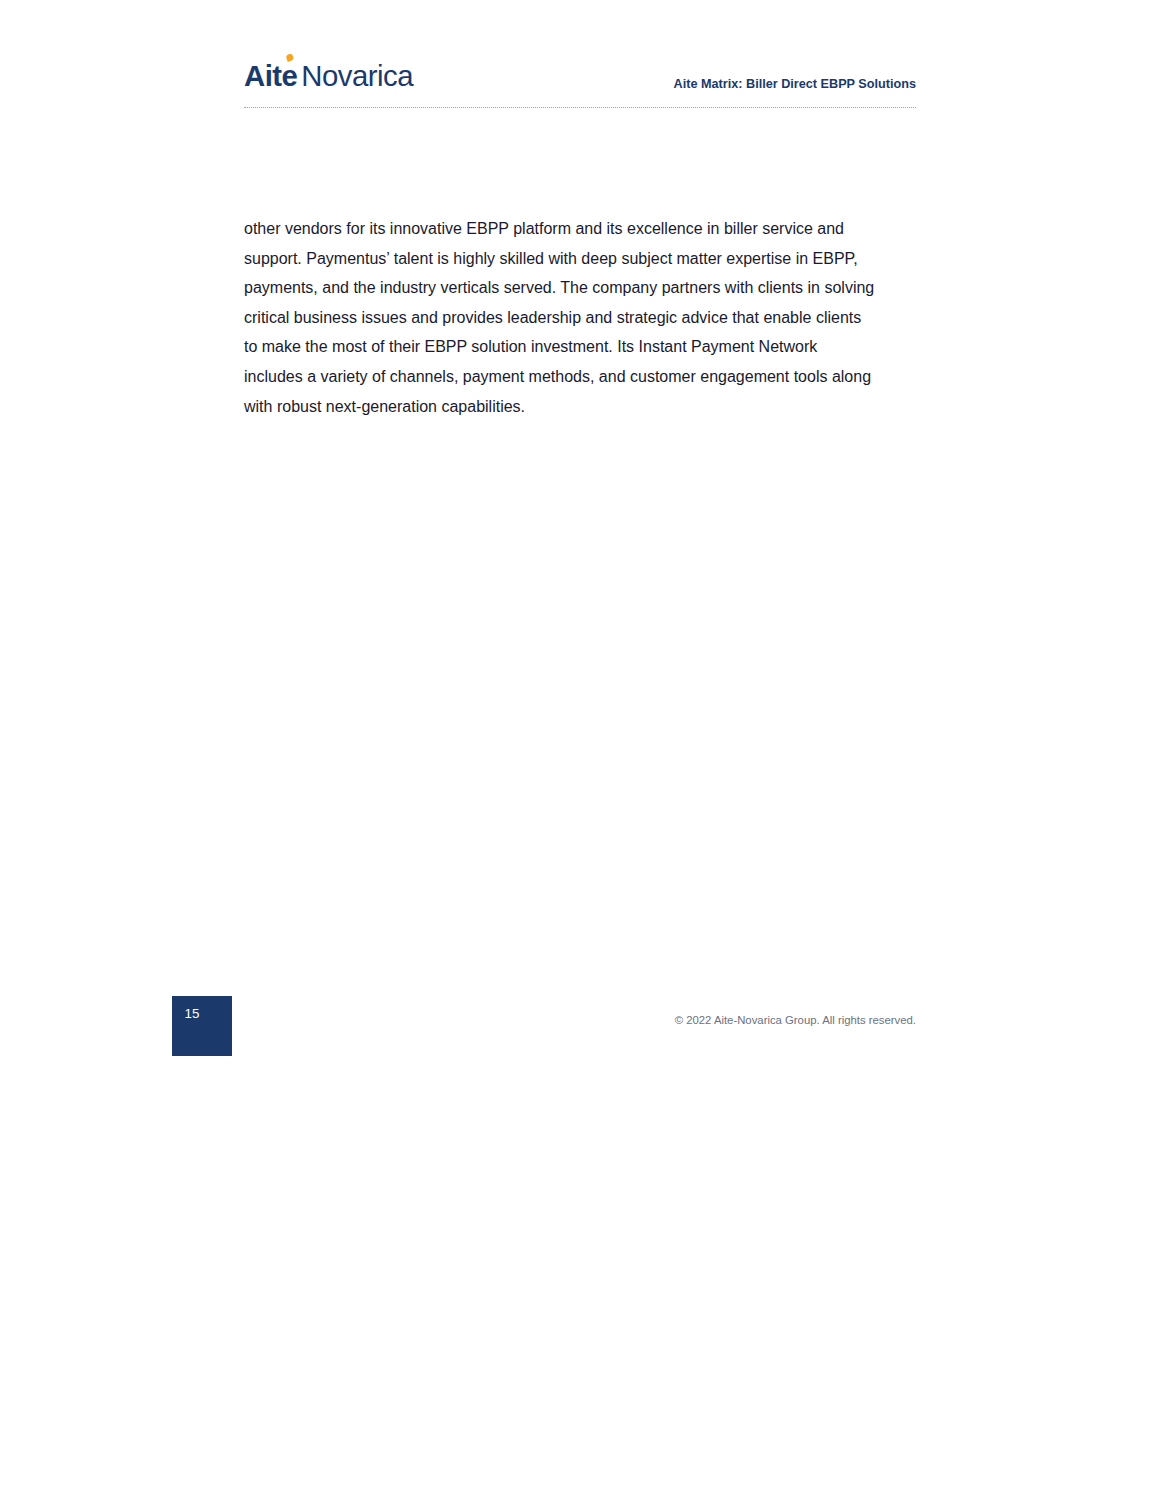Aite Novarica
Aite Matrix: Biller Direct EBPP Solutions
other vendors for its innovative EBPP platform and its excellence in biller service and support. Paymentus’ talent is highly skilled with deep subject matter expertise in EBPP, payments, and the industry verticals served. The company partners with clients in solving critical business issues and provides leadership and strategic advice that enable clients to make the most of their EBPP solution investment. Its Instant Payment Network includes a variety of channels, payment methods, and customer engagement tools along with robust next-generation capabilities.
15
© 2022 Aite-Novarica Group. All rights reserved.